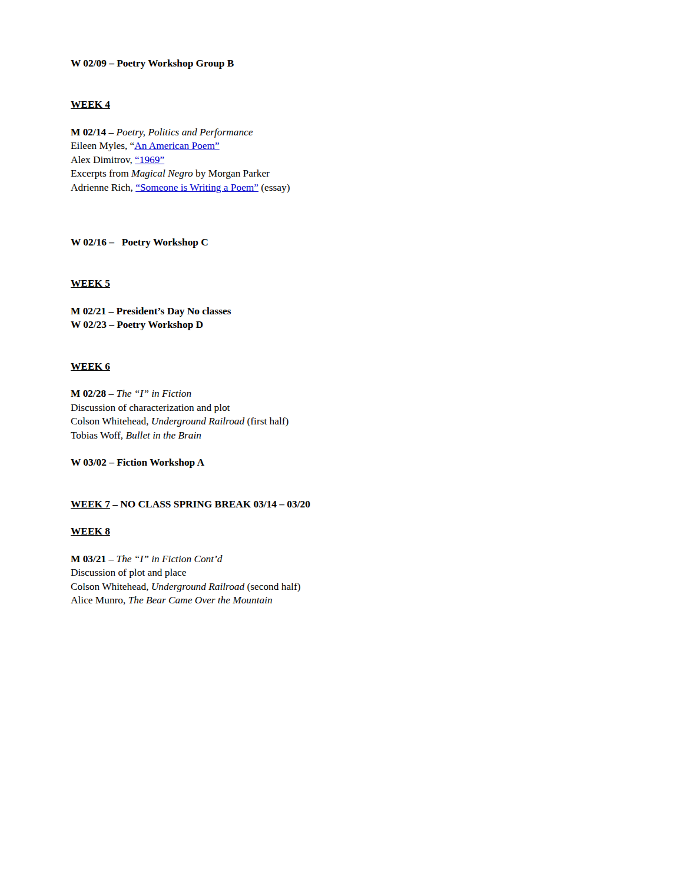W 02/09 – Poetry Workshop Group B
WEEK 4
M 02/14 – Poetry, Politics and Performance
Eileen Myles, “An American Poem”
Alex Dimitrov, “1969”
Excerpts from Magical Negro by Morgan Parker
Adrienne Rich, “Someone is Writing a Poem” (essay)
W 02/16 – Poetry Workshop C
WEEK 5
M 02/21 – President’s Day No classes
W 02/23 – Poetry Workshop D
WEEK 6
M 02/28 – The “I” in Fiction
Discussion of characterization and plot
Colson Whitehead, Underground Railroad (first half)
Tobias Woff, Bullet in the Brain
W 03/02 – Fiction Workshop A
WEEK 7 – NO CLASS SPRING BREAK 03/14 – 03/20
WEEK 8
M 03/21 – The “I” in Fiction Cont’d
Discussion of plot and place
Colson Whitehead, Underground Railroad (second half)
Alice Munro, The Bear Came Over the Mountain